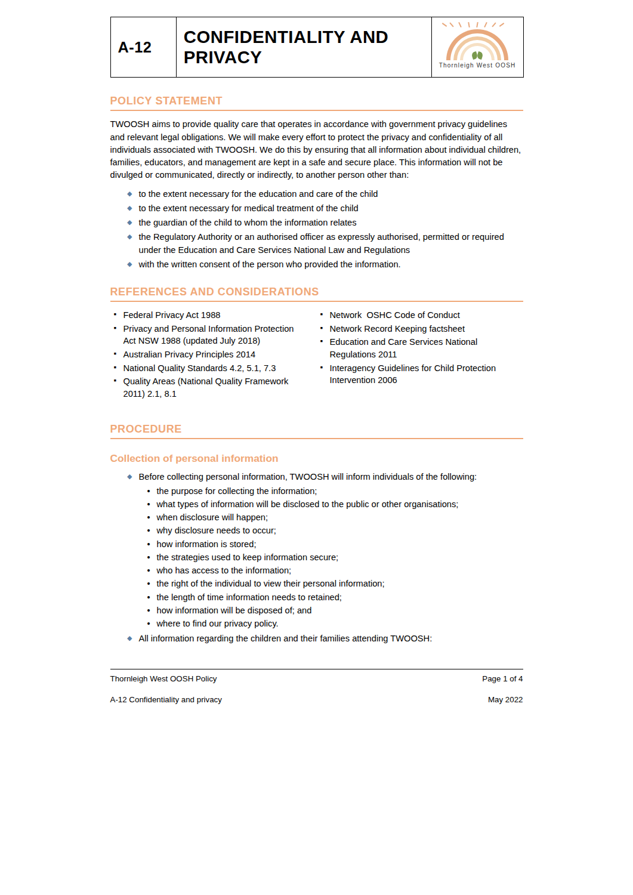A-12
CONFIDENTIALITY AND PRIVACY
Thornleigh West OOSH
Policy Statement
TWOOSH aims to provide quality care that operates in accordance with government privacy guidelines and relevant legal obligations. We will make every effort to protect the privacy and confidentiality of all individuals associated with TWOOSH. We do this by ensuring that all information about individual children, families, educators, and management are kept in a safe and secure place. This information will not be divulged or communicated, directly or indirectly, to another person other than:
to the extent necessary for the education and care of the child
to the extent necessary for medical treatment of the child
the guardian of the child to whom the information relates
the Regulatory Authority or an authorised officer as expressly authorised, permitted or required under the Education and Care Services National Law and Regulations
with the written consent of the person who provided the information.
References and Considerations
Federal Privacy Act 1988
Privacy and Personal Information Protection Act NSW 1988 (updated July 2018)
Australian Privacy Principles 2014
National Quality Standards 4.2, 5.1, 7.3
Quality Areas (National Quality Framework 2011) 2.1, 8.1
Network OSHC Code of Conduct
Network Record Keeping factsheet
Education and Care Services National Regulations 2011
Interagency Guidelines for Child Protection Intervention 2006
Procedure
Collection of personal information
Before collecting personal information, TWOOSH will inform individuals of the following:
the purpose for collecting the information;
what types of information will be disclosed to the public or other organisations;
when disclosure will happen;
why disclosure needs to occur;
how information is stored;
the strategies used to keep information secure;
who has access to the information;
the right of the individual to view their personal information;
the length of time information needs to retained;
how information will be disposed of; and
where to find our privacy policy.
All information regarding the children and their families attending TWOOSH:
Thornleigh West OOSH Policy Page 1 of 4
A-12 Confidentiality and privacy May 2022